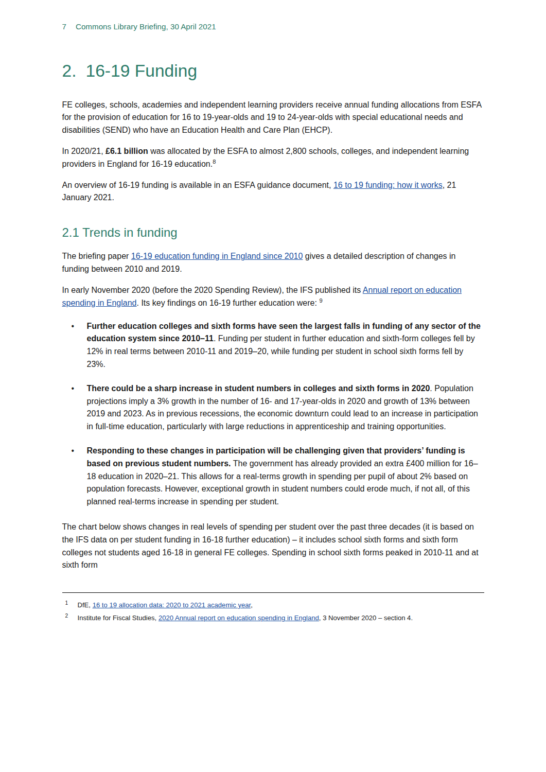7 Commons Library Briefing, 30 April 2021
2. 16-19 Funding
FE colleges, schools, academies and independent learning providers receive annual funding allocations from ESFA for the provision of education for 16 to 19-year-olds and 19 to 24-year-olds with special educational needs and disabilities (SEND) who have an Education Health and Care Plan (EHCP).
In 2020/21, £6.1 billion was allocated by the ESFA to almost 2,800 schools, colleges, and independent learning providers in England for 16-19 education.8
An overview of 16-19 funding is available in an ESFA guidance document, 16 to 19 funding: how it works, 21 January 2021.
2.1 Trends in funding
The briefing paper 16-19 education funding in England since 2010 gives a detailed description of changes in funding between 2010 and 2019.
In early November 2020 (before the 2020 Spending Review), the IFS published its Annual report on education spending in England. Its key findings on 16-19 further education were: 9
Further education colleges and sixth forms have seen the largest falls in funding of any sector of the education system since 2010–11. Funding per student in further education and sixth-form colleges fell by 12% in real terms between 2010-11 and 2019–20, while funding per student in school sixth forms fell by 23%.
There could be a sharp increase in student numbers in colleges and sixth forms in 2020. Population projections imply a 3% growth in the number of 16- and 17-year-olds in 2020 and growth of 13% between 2019 and 2023. As in previous recessions, the economic downturn could lead to an increase in participation in full-time education, particularly with large reductions in apprenticeship and training opportunities.
Responding to these changes in participation will be challenging given that providers’ funding is based on previous student numbers. The government has already provided an extra £400 million for 16–18 education in 2020–21. This allows for a real-terms growth in spending per pupil of about 2% based on population forecasts. However, exceptional growth in student numbers could erode much, if not all, of this planned real-terms increase in spending per student.
The chart below shows changes in real levels of spending per student over the past three decades (it is based on the IFS data on per student funding in 16-18 further education) – it includes school sixth forms and sixth form colleges not students aged 16-18 in general FE colleges. Spending in school sixth forms peaked in 2010-11 and at sixth form
DfE, 16 to 19 allocation data: 2020 to 2021 academic year,
Institute for Fiscal Studies, 2020 Annual report on education spending in England, 3 November 2020 – section 4.